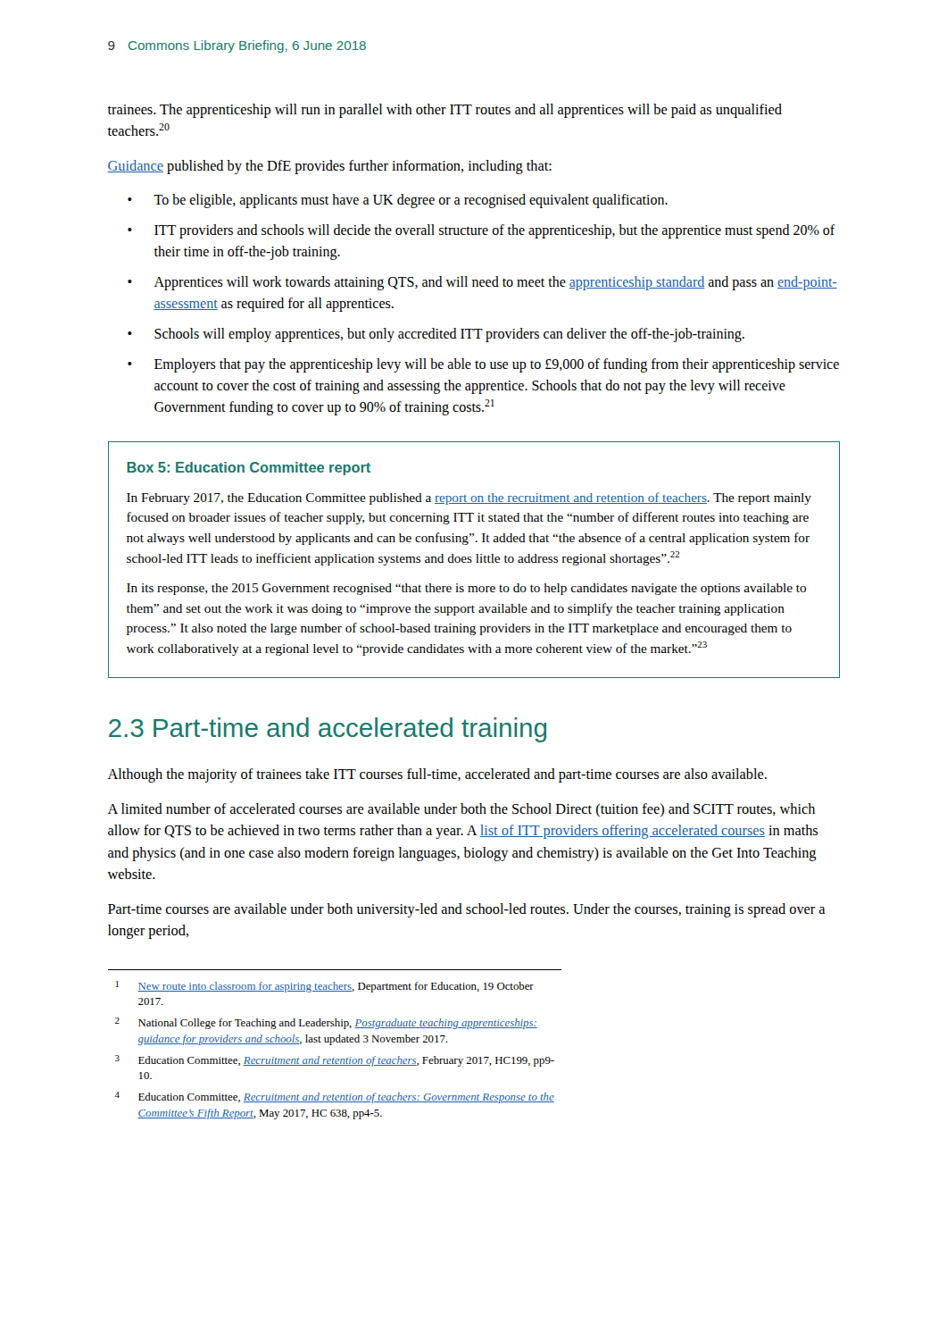9 Commons Library Briefing, 6 June 2018
trainees. The apprenticeship will run in parallel with other ITT routes and all apprentices will be paid as unqualified teachers.20
Guidance published by the DfE provides further information, including that:
To be eligible, applicants must have a UK degree or a recognised equivalent qualification.
ITT providers and schools will decide the overall structure of the apprenticeship, but the apprentice must spend 20% of their time in off-the-job training.
Apprentices will work towards attaining QTS, and will need to meet the apprenticeship standard and pass an end-point-assessment as required for all apprentices.
Schools will employ apprentices, but only accredited ITT providers can deliver the off-the-job-training.
Employers that pay the apprenticeship levy will be able to use up to £9,000 of funding from their apprenticeship service account to cover the cost of training and assessing the apprentice. Schools that do not pay the levy will receive Government funding to cover up to 90% of training costs.21
Box 5: Education Committee report
In February 2017, the Education Committee published a report on the recruitment and retention of teachers. The report mainly focused on broader issues of teacher supply, but concerning ITT it stated that the “number of different routes into teaching are not always well understood by applicants and can be confusing”. It added that “the absence of a central application system for school-led ITT leads to inefficient application systems and does little to address regional shortages”.22
In its response, the 2015 Government recognised “that there is more to do to help candidates navigate the options available to them” and set out the work it was doing to “improve the support available and to simplify the teacher training application process.” It also noted the large number of school-based training providers in the ITT marketplace and encouraged them to work collaboratively at a regional level to “provide candidates with a more coherent view of the market.”23
2.3 Part-time and accelerated training
Although the majority of trainees take ITT courses full-time, accelerated and part-time courses are also available.
A limited number of accelerated courses are available under both the School Direct (tuition fee) and SCITT routes, which allow for QTS to be achieved in two terms rather than a year. A list of ITT providers offering accelerated courses in maths and physics (and in one case also modern foreign languages, biology and chemistry) is available on the Get Into Teaching website.
Part-time courses are available under both university-led and school-led routes. Under the courses, training is spread over a longer period,
New route into classroom for aspiring teachers, Department for Education, 19 October 2017.
National College for Teaching and Leadership, Postgraduate teaching apprenticeships: guidance for providers and schools, last updated 3 November 2017.
Education Committee, Recruitment and retention of teachers, February 2017, HC199, pp9-10.
Education Committee, Recruitment and retention of teachers: Government Response to the Committee’s Fifth Report, May 2017, HC 638, pp4-5.